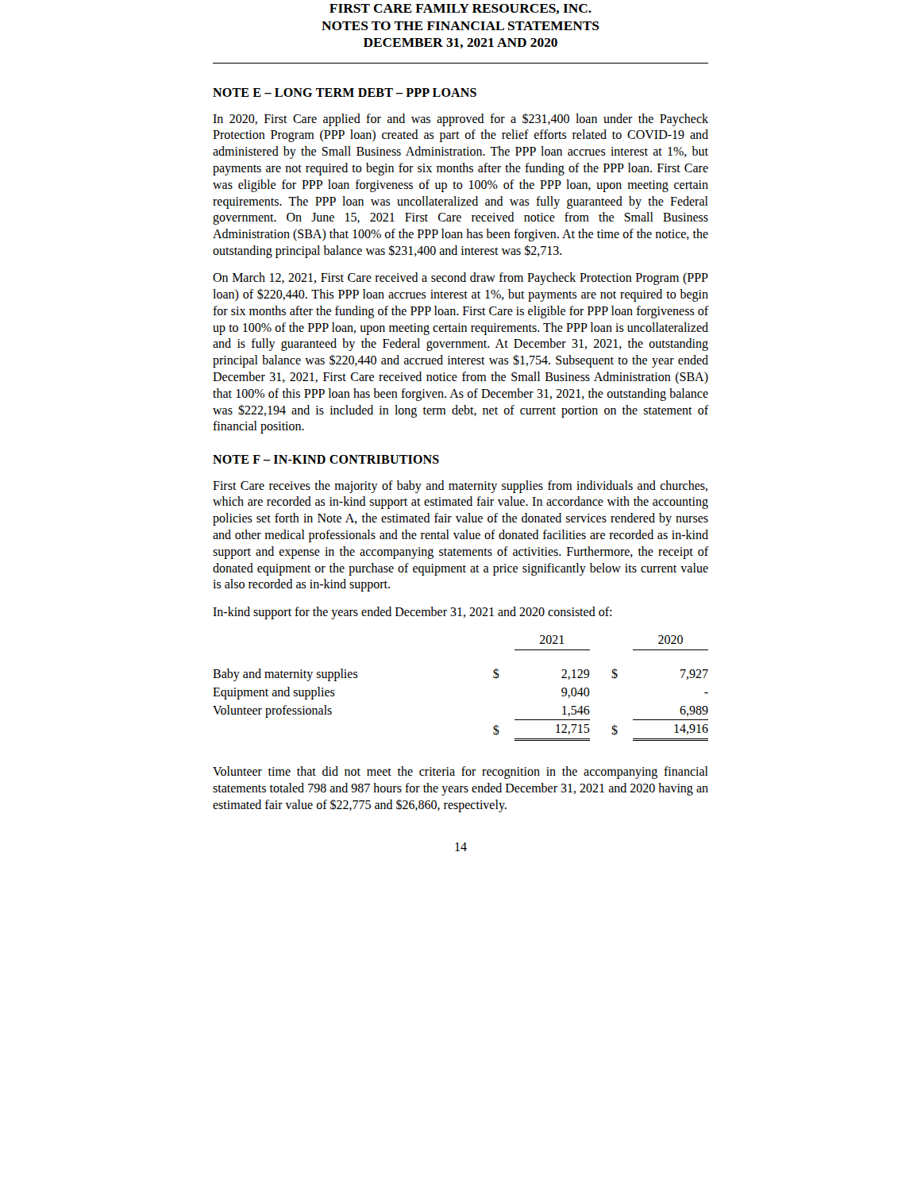FIRST CARE FAMILY RESOURCES, INC. NOTES TO THE FINANCIAL STATEMENTS DECEMBER 31, 2021 AND 2020
NOTE E – LONG TERM DEBT – PPP LOANS
In 2020, First Care applied for and was approved for a $231,400 loan under the Paycheck Protection Program (PPP loan) created as part of the relief efforts related to COVID-19 and administered by the Small Business Administration. The PPP loan accrues interest at 1%, but payments are not required to begin for six months after the funding of the PPP loan. First Care was eligible for PPP loan forgiveness of up to 100% of the PPP loan, upon meeting certain requirements. The PPP loan was uncollateralized and was fully guaranteed by the Federal government. On June 15, 2021 First Care received notice from the Small Business Administration (SBA) that 100% of the PPP loan has been forgiven. At the time of the notice, the outstanding principal balance was $231,400 and interest was $2,713.
On March 12, 2021, First Care received a second draw from Paycheck Protection Program (PPP loan) of $220,440. This PPP loan accrues interest at 1%, but payments are not required to begin for six months after the funding of the PPP loan. First Care is eligible for PPP loan forgiveness of up to 100% of the PPP loan, upon meeting certain requirements. The PPP loan is uncollateralized and is fully guaranteed by the Federal government. At December 31, 2021, the outstanding principal balance was $220,440 and accrued interest was $1,754. Subsequent to the year ended December 31, 2021, First Care received notice from the Small Business Administration (SBA) that 100% of this PPP loan has been forgiven. As of December 31, 2021, the outstanding balance was $222,194 and is included in long term debt, net of current portion on the statement of financial position.
NOTE F – IN-KIND CONTRIBUTIONS
First Care receives the majority of baby and maternity supplies from individuals and churches, which are recorded as in-kind support at estimated fair value. In accordance with the accounting policies set forth in Note A, the estimated fair value of the donated services rendered by nurses and other medical professionals and the rental value of donated facilities are recorded as in-kind support and expense in the accompanying statements of activities. Furthermore, the receipt of donated equipment or the purchase of equipment at a price significantly below its current value is also recorded as in-kind support.
In-kind support for the years ended December 31, 2021 and 2020 consisted of:
| | | 2021 | | | 2020 |
| Baby and maternity supplies | $ | 2,129 | | $ | 7,927 |
| Equipment and supplies | | 9,040 | | | - |
| Volunteer professionals | | 1,546 | | | 6,989 |
| | $ | 12,715 | | $ | 14,916 |
Volunteer time that did not meet the criteria for recognition in the accompanying financial statements totaled 798 and 987 hours for the years ended December 31, 2021 and 2020 having an estimated fair value of $22,775 and $26,860, respectively.
14